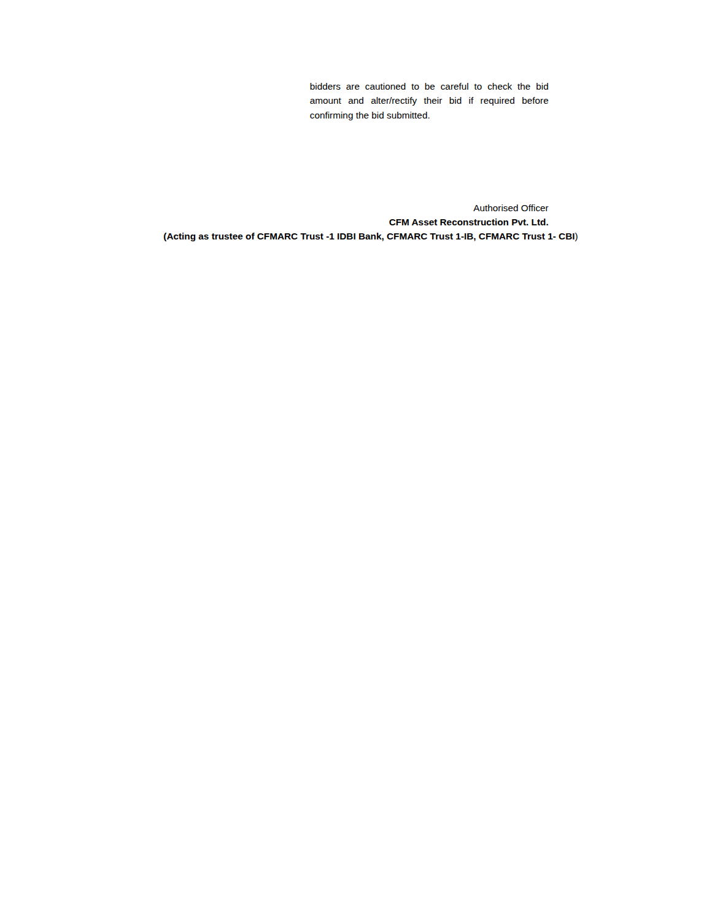bidders are cautioned to be careful to check the bid amount and alter/rectify their bid if required before confirming the bid submitted.
Authorised Officer
CFM Asset Reconstruction Pvt. Ltd.
(Acting as trustee of CFMARC Trust -1 IDBI Bank, CFMARC Trust 1-IB, CFMARC Trust 1- CBI)